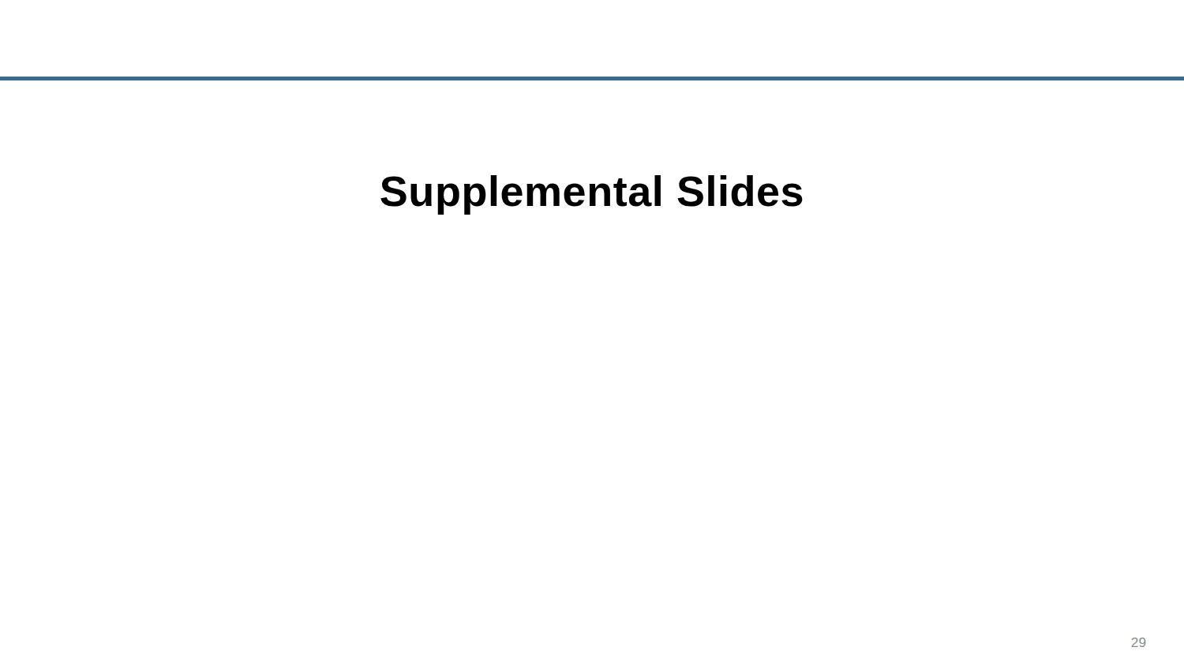Supplemental Slides
29